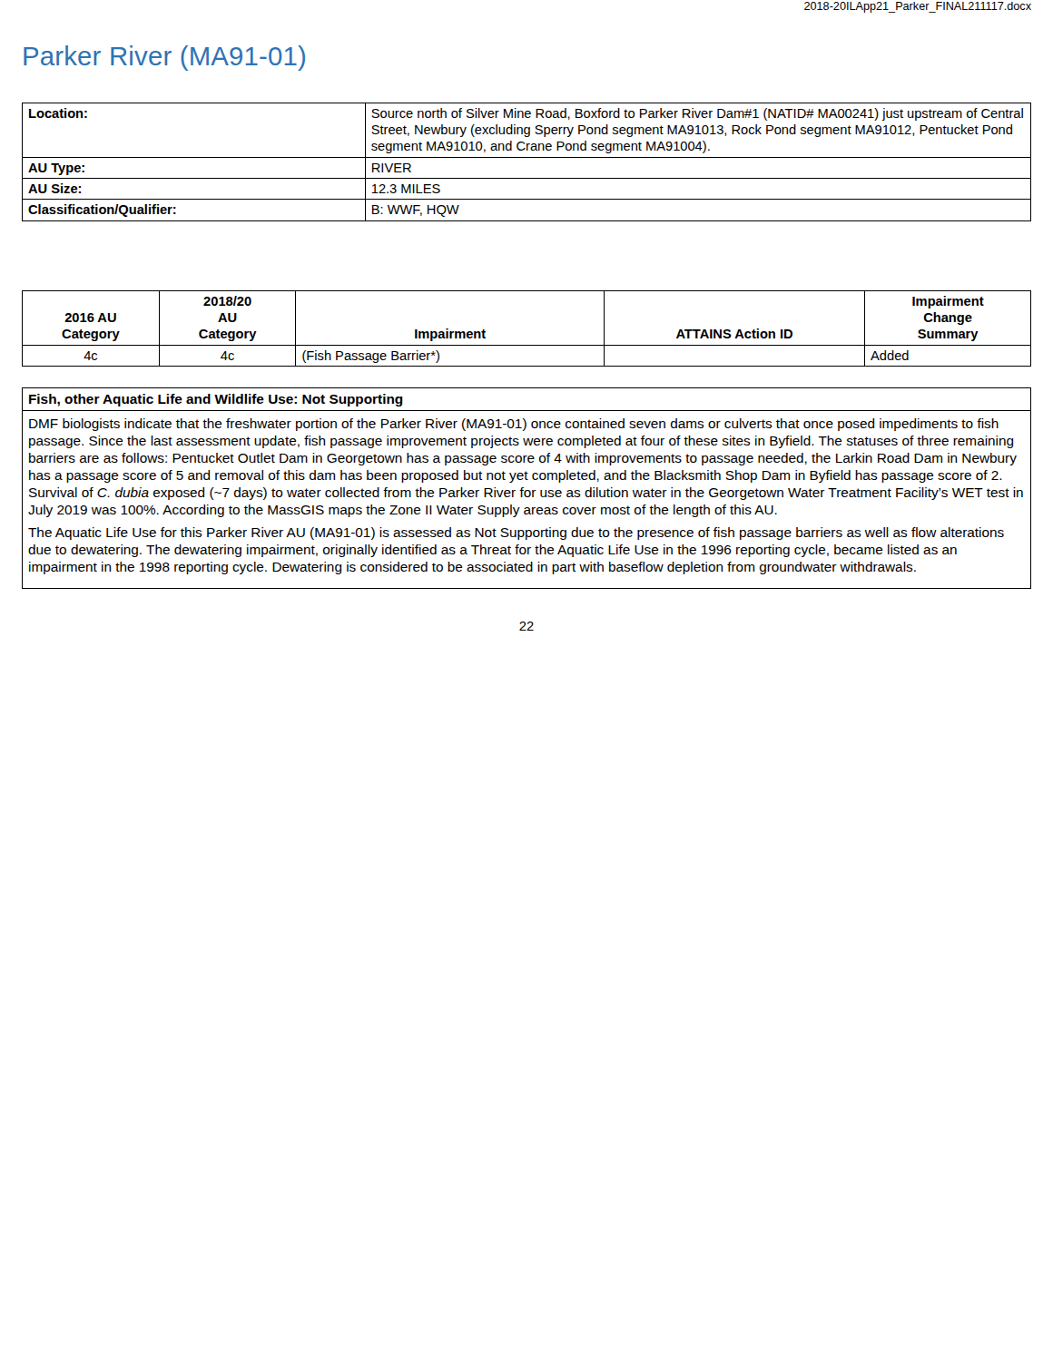2018-20ILApp21_Parker_FINAL211117.docx
Parker River (MA91-01)
| Location: | Source north of Silver Mine Road, Boxford to Parker River Dam#1 (NATID# MA00241) just upstream of Central Street, Newbury (excluding Sperry Pond segment MA91013, Rock Pond segment MA91012, Pentucket Pond segment MA91010, and Crane Pond segment MA91004). |
| AU Type: | RIVER |
| AU Size: | 12.3 MILES |
| Classification/Qualifier: | B: WWF, HQW |
| 2016 AU Category | 2018/20 AU Category | Impairment | ATTAINS Action ID | Impairment Change Summary |
| --- | --- | --- | --- | --- |
| 4c | 4c | (Fish Passage Barrier*) | | Added |
Fish, other Aquatic Life and Wildlife Use: Not Supporting
DMF biologists indicate that the freshwater portion of the Parker River (MA91-01) once contained seven dams or culverts that once posed impediments to fish passage. Since the last assessment update, fish passage improvement projects were completed at four of these sites in Byfield. The statuses of three remaining barriers are as follows: Pentucket Outlet Dam in Georgetown has a passage score of 4 with improvements to passage needed, the Larkin Road Dam in Newbury has a passage score of 5 and removal of this dam has been proposed but not yet completed, and the Blacksmith Shop Dam in Byfield has passage score of 2. Survival of C. dubia exposed (~7 days) to water collected from the Parker River for use as dilution water in the Georgetown Water Treatment Facility’s WET test in July 2019 was 100%. According to the MassGIS maps the Zone II Water Supply areas cover most of the length of this AU.
The Aquatic Life Use for this Parker River AU (MA91-01) is assessed as Not Supporting due to the presence of fish passage barriers as well as flow alterations due to dewatering. The dewatering impairment, originally identified as a Threat for the Aquatic Life Use in the 1996 reporting cycle, became listed as an impairment in the 1998 reporting cycle. Dewatering is considered to be associated in part with baseflow depletion from groundwater withdrawals.
22